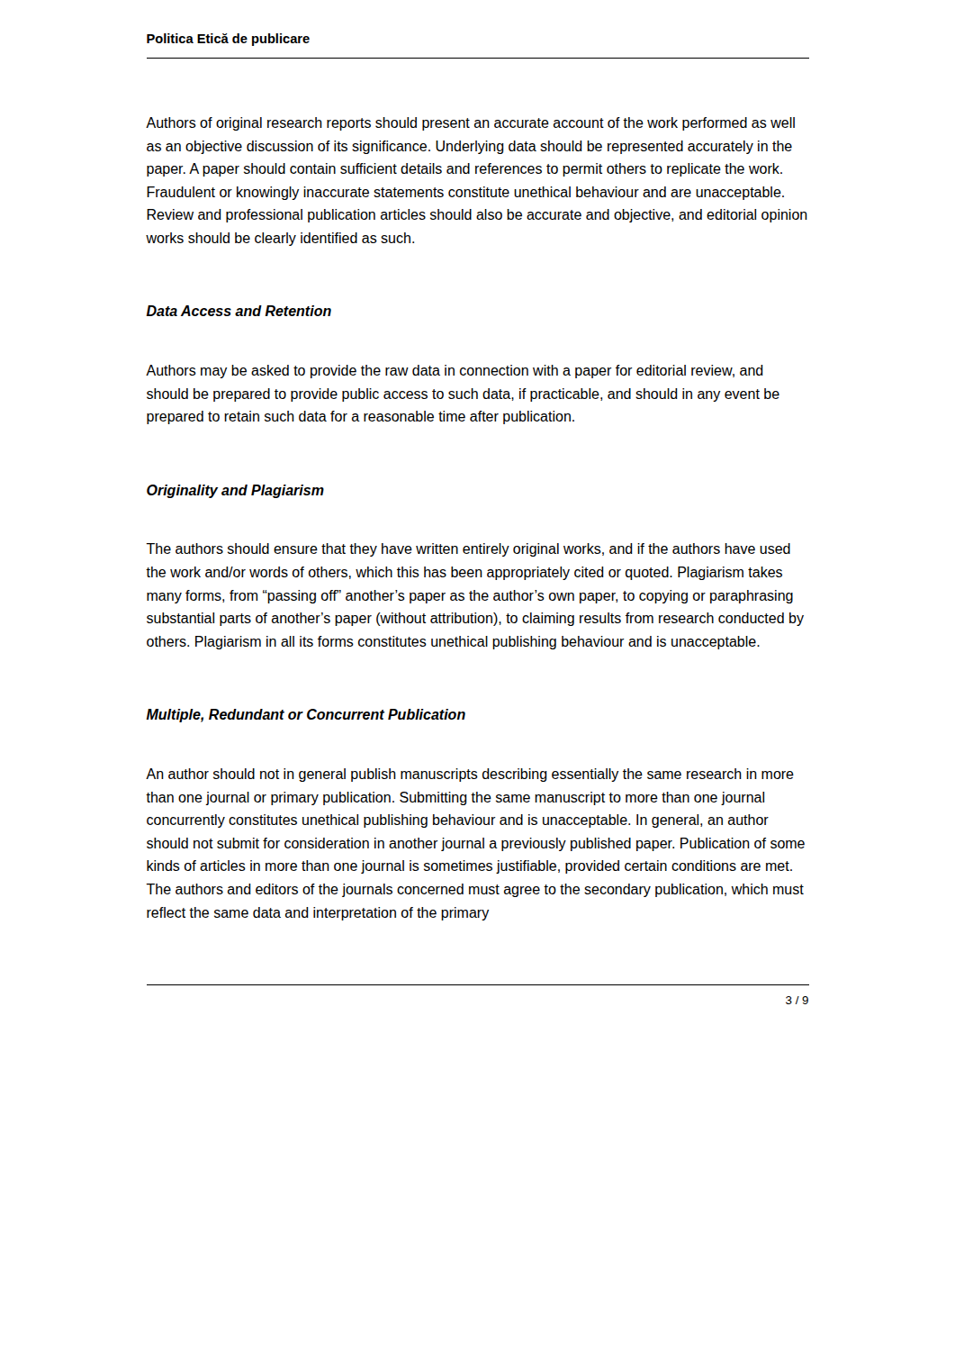Politica Etică de publicare
Authors of original research reports should present an accurate account of the work performed as well as an objective discussion of its significance. Underlying data should be represented accurately in the paper. A paper should contain sufficient details and references to permit others to replicate the work. Fraudulent or knowingly inaccurate statements constitute unethical behaviour and are unacceptable. Review and professional publication articles should also be accurate and objective, and editorial opinion works should be clearly identified as such.
Data Access and Retention
Authors may be asked to provide the raw data in connection with a paper for editorial review, and should be prepared to provide public access to such data, if practicable, and should in any event be prepared to retain such data for a reasonable time after publication.
Originality and Plagiarism
The authors should ensure that they have written entirely original works, and if the authors have used the work and/or words of others, which this has been appropriately cited or quoted. Plagiarism takes many forms, from “passing off” another’s paper as the author’s own paper, to copying or paraphrasing substantial parts of another’s paper (without attribution), to claiming results from research conducted by others. Plagiarism in all its forms constitutes unethical publishing behaviour and is unacceptable.
Multiple, Redundant or Concurrent Publication
An author should not in general publish manuscripts describing essentially the same research in more than one journal or primary publication. Submitting the same manuscript to more than one journal concurrently constitutes unethical publishing behaviour and is unacceptable. In general, an author should not submit for consideration in another journal a previously published paper. Publication of some kinds of articles in more than one journal is sometimes justifiable, provided certain conditions are met. The authors and editors of the journals concerned must agree to the secondary publication, which must reflect the same data and interpretation of the primary
3 / 9